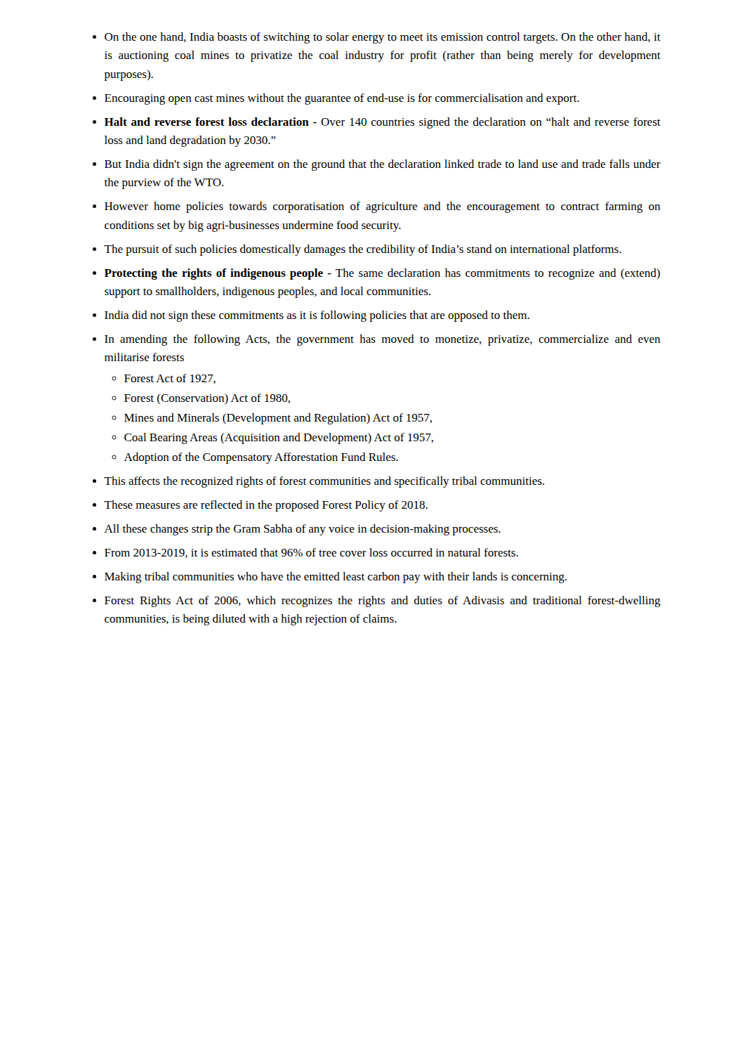On the one hand, India boasts of switching to solar energy to meet its emission control targets. On the other hand, it is auctioning coal mines to privatize the coal industry for profit (rather than being merely for development purposes).
Encouraging open cast mines without the guarantee of end-use is for commercialisation and export.
Halt and reverse forest loss declaration - Over 140 countries signed the declaration on “halt and reverse forest loss and land degradation by 2030.”
But India didn't sign the agreement on the ground that the declaration linked trade to land use and trade falls under the purview of the WTO.
However home policies towards corporatisation of agriculture and the encouragement to contract farming on conditions set by big agri-businesses undermine food security.
The pursuit of such policies domestically damages the credibility of India’s stand on international platforms.
Protecting the rights of indigenous people - The same declaration has commitments to recognize and (extend) support to smallholders, indigenous peoples, and local communities.
India did not sign these commitments as it is following policies that are opposed to them.
In amending the following Acts, the government has moved to monetize, privatize, commercialize and even militarise forests
Forest Act of 1927,
Forest (Conservation) Act of 1980,
Mines and Minerals (Development and Regulation) Act of 1957,
Coal Bearing Areas (Acquisition and Development) Act of 1957,
Adoption of the Compensatory Afforestation Fund Rules.
This affects the recognized rights of forest communities and specifically tribal communities.
These measures are reflected in the proposed Forest Policy of 2018.
All these changes strip the Gram Sabha of any voice in decision-making processes.
From 2013-2019, it is estimated that 96% of tree cover loss occurred in natural forests.
Making tribal communities who have the emitted least carbon pay with their lands is concerning.
Forest Rights Act of 2006, which recognizes the rights and duties of Adivasis and traditional forest-dwelling communities, is being diluted with a high rejection of claims.